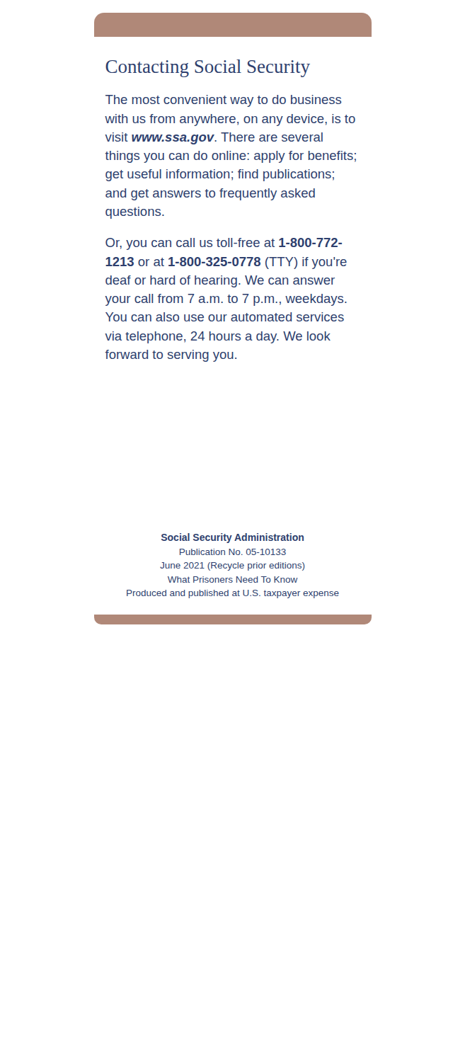Contacting Social Security
The most convenient way to do business with us from anywhere, on any device, is to visit www.ssa.gov. There are several things you can do online: apply for benefits; get useful information; find publications; and get answers to frequently asked questions.
Or, you can call us toll-free at 1-800-772-1213 or at 1-800-325-0778 (TTY) if you're deaf or hard of hearing. We can answer your call from 7 a.m. to 7 p.m., weekdays. You can also use our automated services via telephone, 24 hours a day. We look forward to serving you.
Social Security Administration
Publication No. 05-10133
June 2021 (Recycle prior editions)
What Prisoners Need To Know
Produced and published at U.S. taxpayer expense